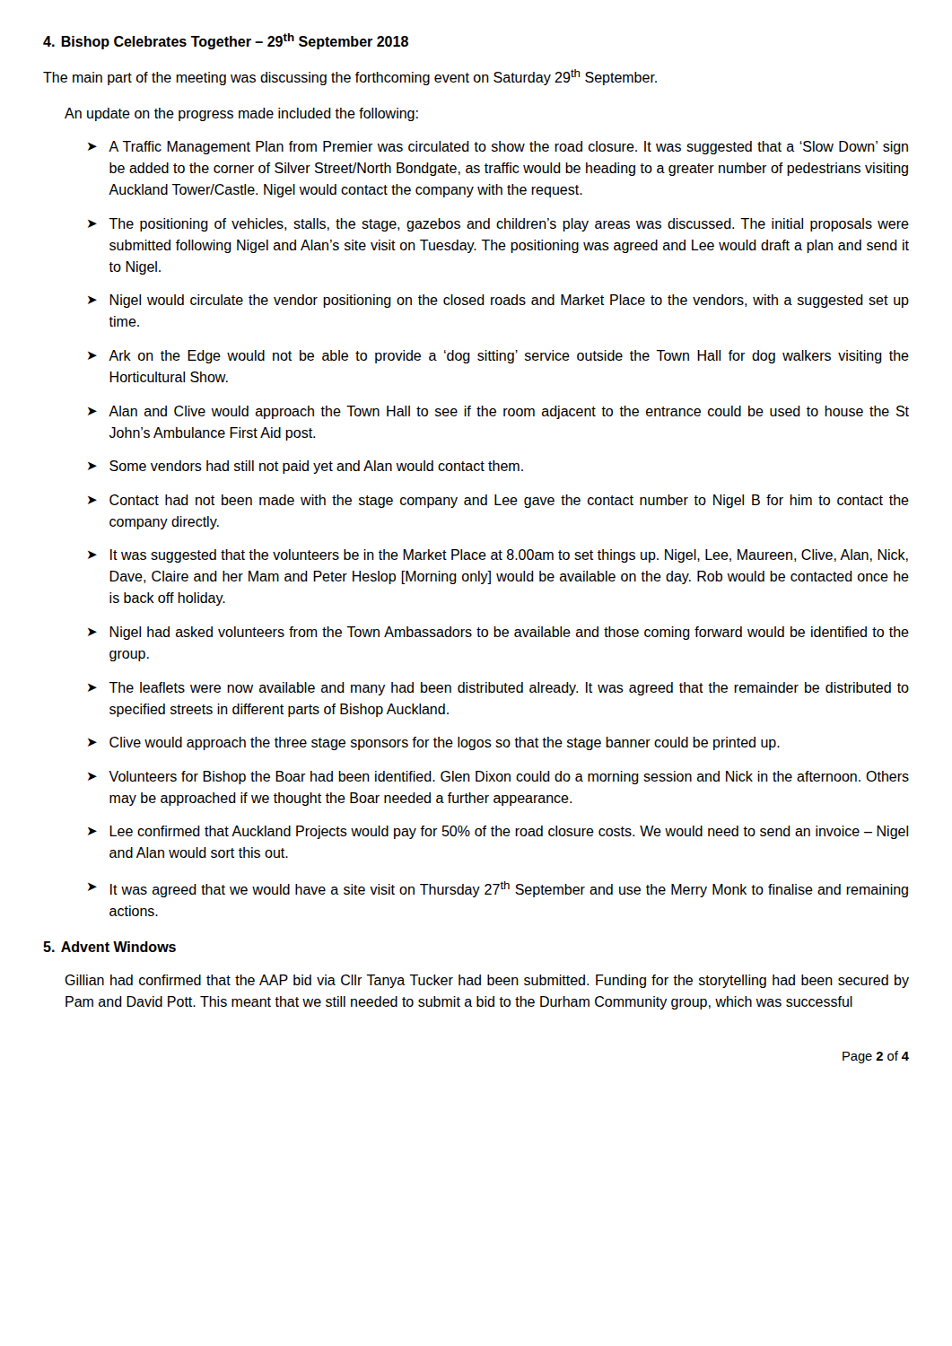4. Bishop Celebrates Together – 29th September 2018
The main part of the meeting was discussing the forthcoming event on Saturday 29th September.
An update on the progress made included the following:
A Traffic Management Plan from Premier was circulated to show the road closure. It was suggested that a ‘Slow Down’ sign be added to the corner of Silver Street/North Bondgate, as traffic would be heading to a greater number of pedestrians visiting Auckland Tower/Castle. Nigel would contact the company with the request.
The positioning of vehicles, stalls, the stage, gazebos and children’s play areas was discussed. The initial proposals were submitted following Nigel and Alan’s site visit on Tuesday. The positioning was agreed and Lee would draft a plan and send it to Nigel.
Nigel would circulate the vendor positioning on the closed roads and Market Place to the vendors, with a suggested set up time.
Ark on the Edge would not be able to provide a ‘dog sitting’ service outside the Town Hall for dog walkers visiting the Horticultural Show.
Alan and Clive would approach the Town Hall to see if the room adjacent to the entrance could be used to house the St John’s Ambulance First Aid post.
Some vendors had still not paid yet and Alan would contact them.
Contact had not been made with the stage company and Lee gave the contact number to Nigel B for him to contact the company directly.
It was suggested that the volunteers be in the Market Place at 8.00am to set things up. Nigel, Lee, Maureen, Clive, Alan, Nick, Dave, Claire and her Mam and Peter Heslop [Morning only] would be available on the day. Rob would be contacted once he is back off holiday.
Nigel had asked volunteers from the Town Ambassadors to be available and those coming forward would be identified to the group.
The leaflets were now available and many had been distributed already. It was agreed that the remainder be distributed to specified streets in different parts of Bishop Auckland.
Clive would approach the three stage sponsors for the logos so that the stage banner could be printed up.
Volunteers for Bishop the Boar had been identified. Glen Dixon could do a morning session and Nick in the afternoon. Others may be approached if we thought the Boar needed a further appearance.
Lee confirmed that Auckland Projects would pay for 50% of the road closure costs. We would need to send an invoice – Nigel and Alan would sort this out.
It was agreed that we would have a site visit on Thursday 27th September and use the Merry Monk to finalise and remaining actions.
5. Advent Windows
Gillian had confirmed that the AAP bid via Cllr Tanya Tucker had been submitted. Funding for the storytelling had been secured by Pam and David Pott. This meant that we still needed to submit a bid to the Durham Community group, which was successful
Page 2 of 4